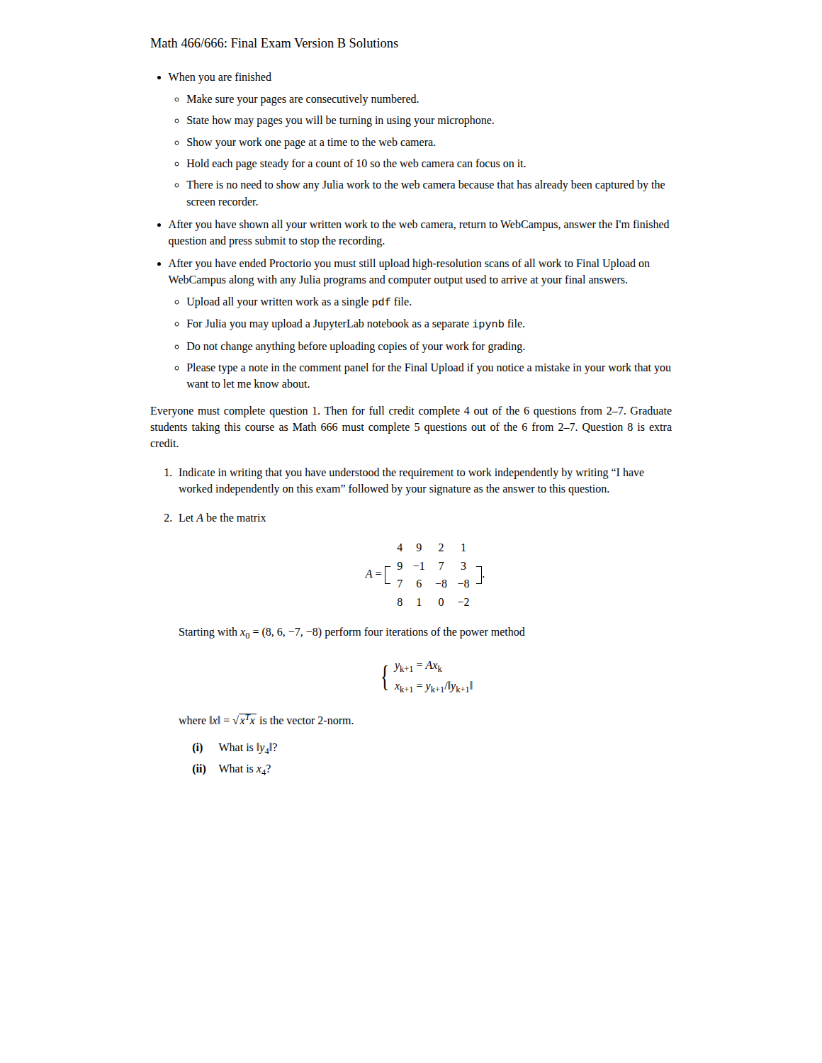Math 466/666: Final Exam Version B Solutions
When you are finished
Make sure your pages are consecutively numbered.
State how may pages you will be turning in using your microphone.
Show your work one page at a time to the web camera.
Hold each page steady for a count of 10 so the web camera can focus on it.
There is no need to show any Julia work to the web camera because that has already been captured by the screen recorder.
After you have shown all your written work to the web camera, return to WebCampus, answer the I'm finished question and press submit to stop the recording.
After you have ended Proctorio you must still upload high-resolution scans of all work to Final Upload on WebCampus along with any Julia programs and computer output used to arrive at your final answers.
Upload all your written work as a single pdf file.
For Julia you may upload a JupyterLab notebook as a separate ipynb file.
Do not change anything before uploading copies of your work for grading.
Please type a note in the comment panel for the Final Upload if you notice a mistake in your work that you want to let me know about.
Everyone must complete question 1. Then for full credit complete 4 out of the 6 questions from 2–7. Graduate students taking this course as Math 666 must complete 5 questions out of the 6 from 2–7. Question 8 is extra credit.
Indicate in writing that you have understood the requirement to work independently by writing “I have worked independently on this exam” followed by your signature as the answer to this question.
Let A be the matrix
A =
| 4 | 9 | 2 | 1 |
| 9 | −1 | 7 | 3 |
| 7 | 6 | −8 | −8 |
| 8 | 1 | 0 | −2 |
.
Starting with x 0 = (8, 6, −7, −8) perform four iterations of the power method
{
yk+1 = Ax k
xk+1 = yk+1/‖yk+1‖
where ‖x‖ = √xTx is the vector 2-norm.
(i) What is ‖y 4‖?
(ii) What is x 4?